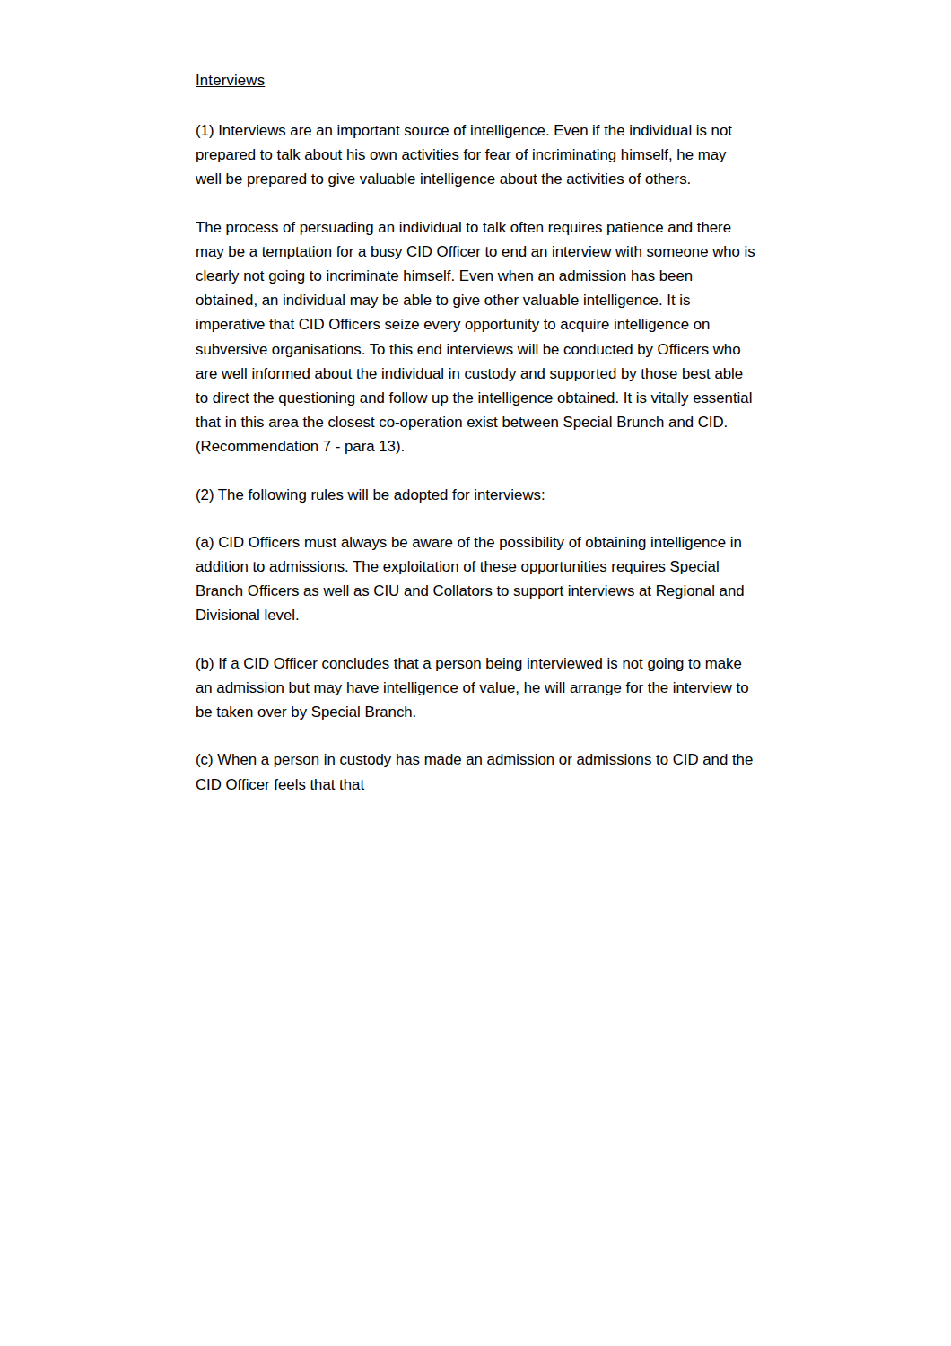Interviews
(1) Interviews are an important source of intelligence. Even if the individual is not prepared to talk about his own activities for fear of incriminating himself, he may well be prepared to give valuable intelligence about the activities of others.
The process of persuading an individual to talk often requires patience and there may be a temptation for a busy CID Officer to end an interview with someone who is clearly not going to incriminate himself. Even when an admission has been obtained, an individual may be able to give other valuable intelligence. It is imperative that CID Officers seize every opportunity to acquire intelligence on subversive organisations. To this end interviews will be conducted by Officers who are well informed about the individual in custody and supported by those best able to direct the questioning and follow up the intelligence obtained. It is vitally essential that in this area the closest co-operation exist between Special Brunch and CID. (Recommendation 7 - para 13).
(2) The following rules will be adopted for interviews:
(a) CID Officers must always be aware of the possibility of obtaining intelligence in addition to admissions. The exploitation of these opportunities requires Special Branch Officers as well as CIU and Collators to support interviews at Regional and Divisional level.
(b) If a CID Officer concludes that a person being interviewed is not going to make an admission but may have intelligence of value, he will arrange for the interview to be taken over by Special Branch.
(c) When a person in custody has made an admission or admissions to CID and the CID Officer feels that that